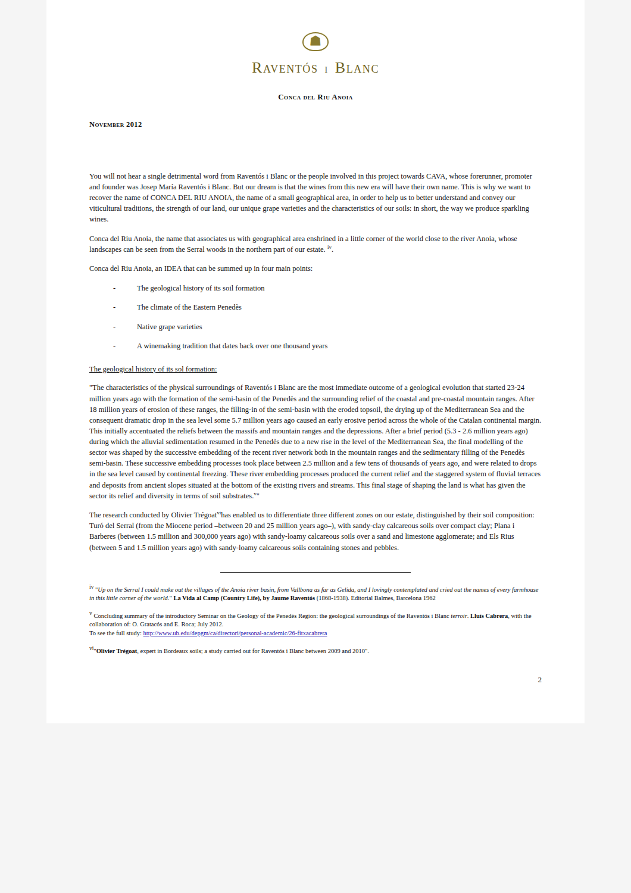☗
Raventós i Blanc
Conca del Riu Anoia
November 2012
You will not hear a single detrimental word from Raventós i Blanc or the people involved in this project towards CAVA, whose forerunner, promoter and founder was Josep María Raventós i Blanc. But our dream is that the wines from this new era will have their own name. This is why we want to recover the name of CONCA DEL RIU ANOIA, the name of a small geographical area, in order to help us to better understand and convey our viticultural traditions, the strength of our land, our unique grape varieties and the characteristics of our soils: in short, the way we produce sparkling wines.
Conca del Riu Anoia, the name that associates us with geographical area enshrined in a little corner of the world close to the river Anoia, whose landscapes can be seen from the Serral woods in the northern part of our estate. iv.
Conca del Riu Anoia, an IDEA that can be summed up in four main points:
The geological history of its soil formation
The climate of the Eastern Penedès
Native grape varieties
A winemaking tradition that dates back over one thousand years
The geological history of its sol formation:
"The characteristics of the physical surroundings of Raventós i Blanc are the most immediate outcome of a geological evolution that started 23-24 million years ago with the formation of the semi-basin of the Penedès and the surrounding relief of the coastal and pre-coastal mountain ranges. After 18 million years of erosion of these ranges, the filling-in of the semi-basin with the eroded topsoil, the drying up of the Mediterranean Sea and the consequent dramatic drop in the sea level some 5.7 million years ago caused an early erosive period across the whole of the Catalan continental margin. This initially accentuated the reliefs between the massifs and mountain ranges and the depressions. After a brief period (5.3 - 2.6 million years ago) during which the alluvial sedimentation resumed in the Penedès due to a new rise in the level of the Mediterranean Sea, the final modelling of the sector was shaped by the successive embedding of the recent river network both in the mountain ranges and the sedimentary filling of the Penedès semi-basin. These successive embedding processes took place between 2.5 million and a few tens of thousands of years ago, and were related to drops in the sea level caused by continental freezing. These river embedding processes produced the current relief and the staggered system of fluvial terraces and deposits from ancient slopes situated at the bottom of the existing rivers and streams. This final stage of shaping the land is what has given the sector its relief and diversity in terms of soil substrates.v"
The research conducted by Olivier Trégoatvihas enabled us to differentiate three different zones on our estate, distinguished by their soil composition: Turó del Serral (from the Miocene period –between 20 and 25 million years ago–), with sandy-clay calcareous soils over compact clay; Plana i Barberes (between 1.5 million and 300,000 years ago) with sandy-loamy calcareous soils over a sand and limestone agglomerate; and Els Rius (between 5 and 1.5 million years ago) with sandy-loamy calcareous soils containing stones and pebbles.
iv "Up on the Serral I could make out the villages of the Anoia river basin, from Vallbona as far as Gelida, and I lovingly contemplated and cried out the names of every farmhouse in this little corner of the world." La Vida al Camp (Country Life), by Jaume Raventós (1868-1938). Editorial Balmes, Barcelona 1962
v Concluding summary of the introductory Seminar on the Geology of the Penedès Region: the geological surroundings of the Raventós i Blanc terroir. Lluís Cabrera, with the collaboration of: O. Gratacós and E. Roca; July 2012.
To see the full study: http://www.ub.edu/depgm/ca/directori/personal-academic/26-fitxacabrera
vi"Olivier Trégoat, expert in Bordeaux soils; a study carried out for Raventós i Blanc between 2009 and 2010".
2